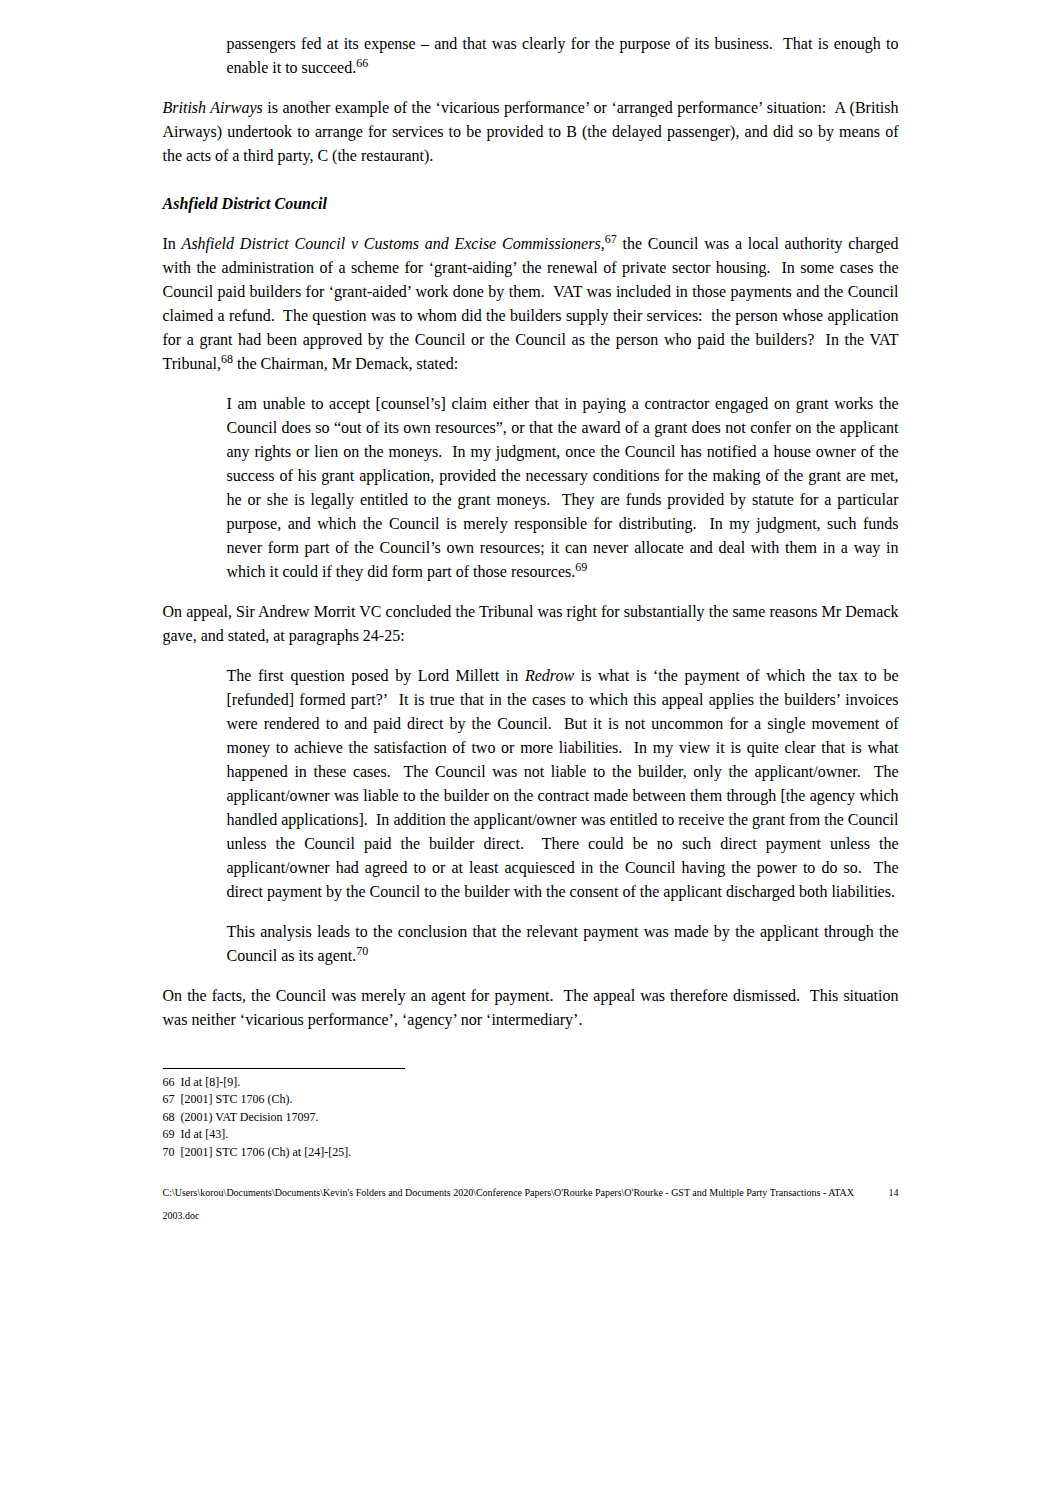passengers fed at its expense – and that was clearly for the purpose of its business. That is enough to enable it to succeed.66
British Airways is another example of the ‘vicarious performance’ or ‘arranged performance’ situation: A (British Airways) undertook to arrange for services to be provided to B (the delayed passenger), and did so by means of the acts of a third party, C (the restaurant).
Ashfield District Council
In Ashfield District Council v Customs and Excise Commissioners,67 the Council was a local authority charged with the administration of a scheme for ‘grant-aiding’ the renewal of private sector housing. In some cases the Council paid builders for ‘grant-aided’ work done by them. VAT was included in those payments and the Council claimed a refund. The question was to whom did the builders supply their services: the person whose application for a grant had been approved by the Council or the Council as the person who paid the builders? In the VAT Tribunal,68 the Chairman, Mr Demack, stated:
I am unable to accept [counsel’s] claim either that in paying a contractor engaged on grant works the Council does so “out of its own resources”, or that the award of a grant does not confer on the applicant any rights or lien on the moneys. In my judgment, once the Council has notified a house owner of the success of his grant application, provided the necessary conditions for the making of the grant are met, he or she is legally entitled to the grant moneys. They are funds provided by statute for a particular purpose, and which the Council is merely responsible for distributing. In my judgment, such funds never form part of the Council’s own resources; it can never allocate and deal with them in a way in which it could if they did form part of those resources.69
On appeal, Sir Andrew Morrit VC concluded the Tribunal was right for substantially the same reasons Mr Demack gave, and stated, at paragraphs 24-25:
The first question posed by Lord Millett in Redrow is what is ‘the payment of which the tax to be [refunded] formed part?’ It is true that in the cases to which this appeal applies the builders’ invoices were rendered to and paid direct by the Council. But it is not uncommon for a single movement of money to achieve the satisfaction of two or more liabilities. In my view it is quite clear that is what happened in these cases. The Council was not liable to the builder, only the applicant/owner. The applicant/owner was liable to the builder on the contract made between them through [the agency which handled applications]. In addition the applicant/owner was entitled to receive the grant from the Council unless the Council paid the builder direct. There could be no such direct payment unless the applicant/owner had agreed to or at least acquiesced in the Council having the power to do so. The direct payment by the Council to the builder with the consent of the applicant discharged both liabilities.
This analysis leads to the conclusion that the relevant payment was made by the applicant through the Council as its agent.70
On the facts, the Council was merely an agent for payment. The appeal was therefore dismissed. This situation was neither ‘vicarious performance’, ‘agency’ nor ‘intermediary’.
66 Id at [8]-[9].
67 [2001] STC 1706 (Ch).
68 (2001) VAT Decision 17097.
69 Id at [43].
70 [2001] STC 1706 (Ch) at [24]-[25].
C:\Users\korou\Documents\Documents\Kevin's Folders and Documents 2020\Conference Papers\O'Rourke Papers\O'Rourke - GST and Multiple Party Transactions - ATAX 14
2003.doc